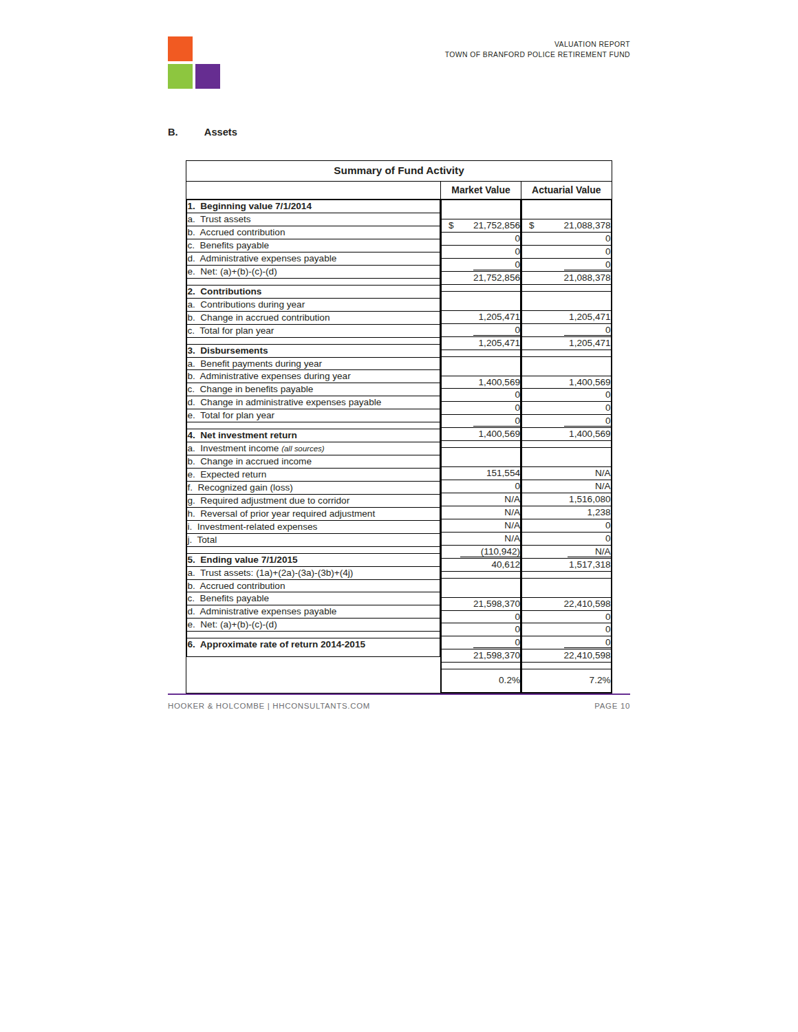VALUATION REPORT
TOWN OF BRANFORD POLICE RETIREMENT FUND
B. Assets
| Summary of Fund Activity |
| | Market Value | Actuarial Value |
| / 1. Beginning value 7/1/2014 / / a. Trust assets / / b. Accrued contribution / / c. Benefits payable / / d. Administrative expenses payable / / e. Net: (a)+(b)-(c)-(d) / / 2. Contributions / / a. Contributions during year / / b. Change in accrued contribution / / c. Total for plan year / / 3. Disbursements / / a. Benefit payments during year / / b. Administrative expenses during year / / c. Change in benefits payable / / d. Change in administrative expenses payable / / e. Total for plan year / / 4. Net investment return / / a. Investment income (all sources) / / b. Change in accrued income / / e. Expected return / / f. Recognized gain (loss) / / g. Required adjustment due to corridor / / h. Reversal of prior year required adjustment / / i. Investment-related expenses / / j. Total / / 5. Ending value 7/1/2015 / / a. Trust assets: (1a)+(2a)-(3a)-(3b)+(4j) / / b. Accrued contribution / / c. Benefits payable / / d. Administrative expenses payable / / e. Net: (a)+(b)-(c)-(d) / / 6. Approximate rate of return 2014-2015 / | / $ 21,752,856 / / 0 / / 0 / / 0 / / 21,752,856 / / 1,205,471 / / 0 / / 1,205,471 / / 1,400,569 / / 0 / / 0 / / 0 / / 1,400,569 / / 151,554 / / 0 / / N/A / / N/A / / N/A / / N/A / / (110,942) / / 40,612 / / 21,598,370 / / 0 / / 0 / / 0 / / 21,598,370 / / 0.2% / | / $ 21,088,378 / / 0 / / 0 / / 0 / / 21,088,378 / / 1,205,471 / / 0 / / 1,205,471 / / 1,400,569 / / 0 / / 0 / / 0 / / 1,400,569 / / N/A / / N/A / / 1,516,080 / / 1,238 / / 0 / / 0 / / N/A / / 1,517,318 / / 22,410,598 / / 0 / / 0 / / 0 / / 22,410,598 / / 7.2% / |
HOOKER & HOLCOMBE | HHCONSULTANTS.COM
PAGE 10